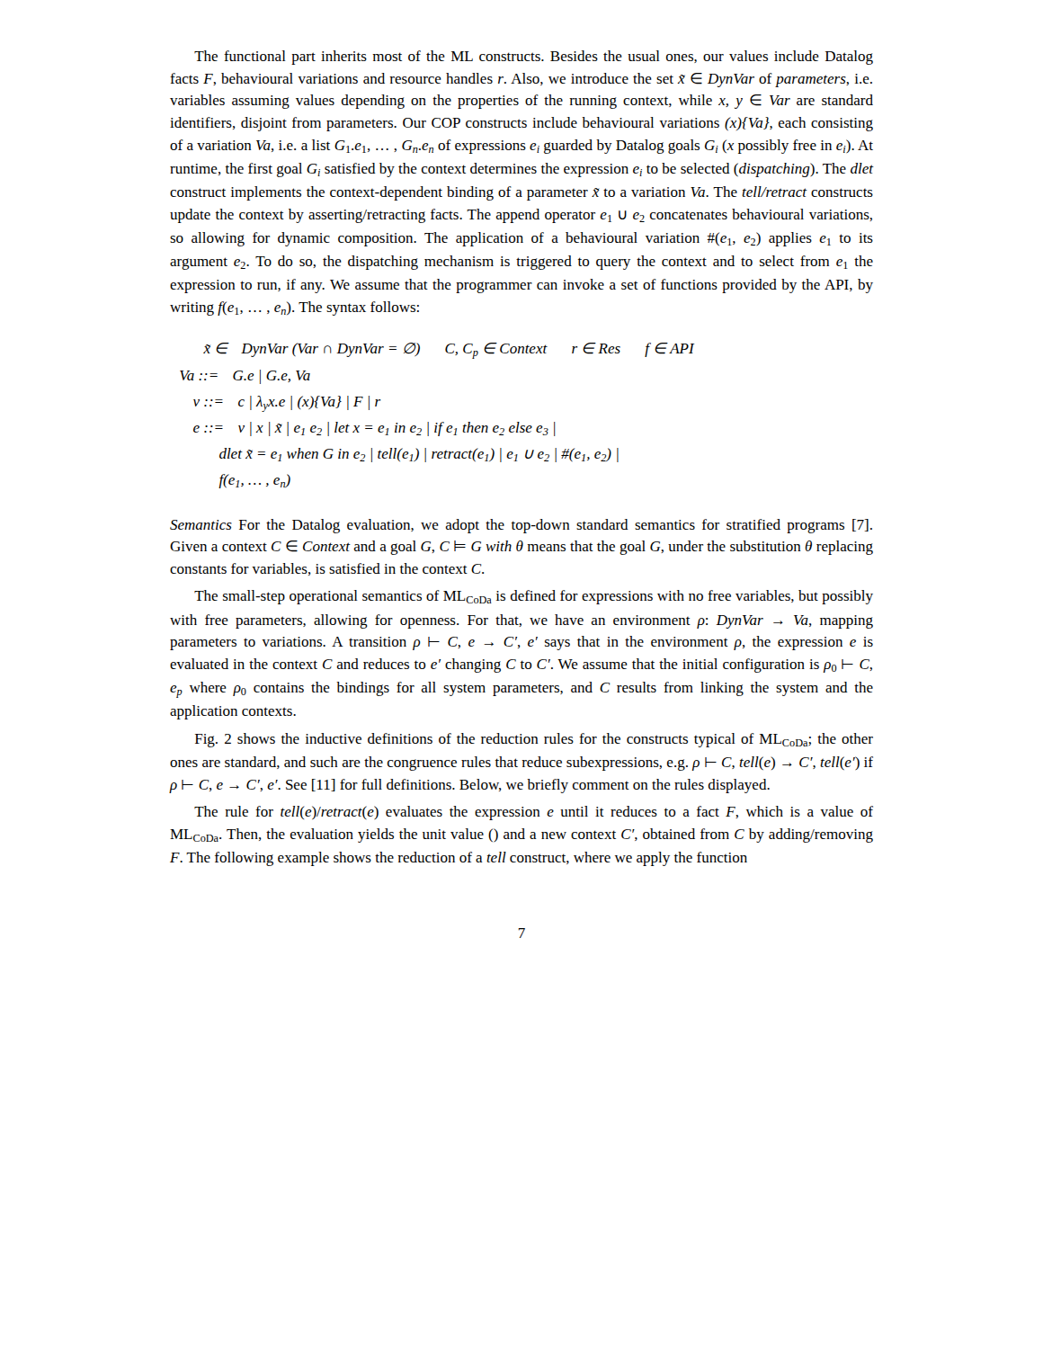The functional part inherits most of the ML constructs. Besides the usual ones, our values include Datalog facts F, behavioural variations and resource handles r. Also, we introduce the set x̃ ∈ DynVar of parameters, i.e. variables assuming values depending on the properties of the running context, while x, y ∈ Var are standard identifiers, disjoint from parameters. Our COP constructs include behavioural variations (x){Va}, each consisting of a variation Va, i.e. a list G1.e1, … , Gn.en of expressions ei guarded by Datalog goals Gi (x possibly free in ei). At runtime, the first goal Gi satisfied by the context determines the expression ei to be selected (dispatching). The dlet construct implements the context-dependent binding of a parameter x̃ to a variation Va. The tell/retract constructs update the context by asserting/retracting facts. The append operator e1 ∪ e2 concatenates behavioural variations, so allowing for dynamic composition. The application of a behavioural variation #(e1, e2) applies e1 to its argument e2. To do so, the dispatching mechanism is triggered to query the context and to select from e1 the expression to run, if any. We assume that the programmer can invoke a set of functions provided by the API, by writing f(e1, … , en). The syntax follows:
x̃ ∈ DynVar (Var ∩ DynVar = ∅) C, Cp ∈ Context r ∈ Res f ∈ API
Va ::= G.e | G.e, Va
v ::= c | λyx.e | (x){Va} | F | r
e ::= v | x | x̃ | e1 e2 | let x = e1 in e2 | if e1 then e2 else e3 |
dlet x̃ = e1 when G in e2 | tell(e1) | retract(e1) | e1 ∪ e2 | #(e1, e2) |
f(e1, … , en)
Semantics For the Datalog evaluation, we adopt the top-down standard semantics for stratified programs [7]. Given a context C ∈ Context and a goal G, C ⊨ G with θ means that the goal G, under the substitution θ replacing constants for variables, is satisfied in the context C.
The small-step operational semantics of MLCoDa is defined for expressions with no free variables, but possibly with free parameters, allowing for openness. For that, we have an environment ρ: DynVar → Va, mapping parameters to variations. A transition ρ ⊢ C, e → C′, e′ says that in the environment ρ, the expression e is evaluated in the context C and reduces to e′ changing C to C′. We assume that the initial configuration is ρ0 ⊢ C, ep where ρ0 contains the bindings for all system parameters, and C results from linking the system and the application contexts.
Fig. 2 shows the inductive definitions of the reduction rules for the constructs typical of MLCoDa; the other ones are standard, and such are the congruence rules that reduce subexpressions, e.g. ρ ⊢ C, tell(e) → C′, tell(e′) if ρ ⊢ C, e → C′, e′. See [11] for full definitions. Below, we briefly comment on the rules displayed.
The rule for tell(e)/retract(e) evaluates the expression e until it reduces to a fact F, which is a value of MLCoDa. Then, the evaluation yields the unit value () and a new context C′, obtained from C by adding/removing F. The following example shows the reduction of a tell construct, where we apply the function
7